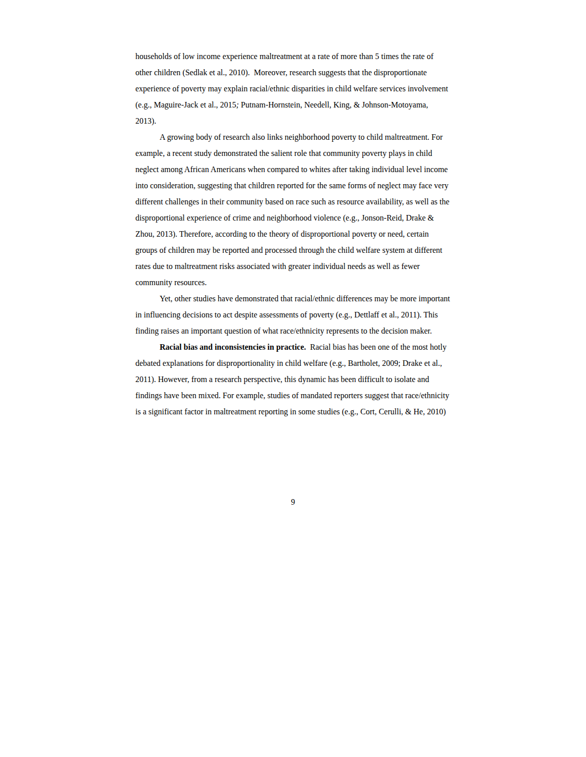households of low income experience maltreatment at a rate of more than 5 times the rate of other children (Sedlak et al., 2010). Moreover, research suggests that the disproportionate experience of poverty may explain racial/ethnic disparities in child welfare services involvement (e.g., Maguire-Jack et al., 2015; Putnam-Hornstein, Needell, King, & Johnson-Motoyama, 2013).
A growing body of research also links neighborhood poverty to child maltreatment. For example, a recent study demonstrated the salient role that community poverty plays in child neglect among African Americans when compared to whites after taking individual level income into consideration, suggesting that children reported for the same forms of neglect may face very different challenges in their community based on race such as resource availability, as well as the disproportional experience of crime and neighborhood violence (e.g., Jonson-Reid, Drake & Zhou, 2013). Therefore, according to the theory of disproportional poverty or need, certain groups of children may be reported and processed through the child welfare system at different rates due to maltreatment risks associated with greater individual needs as well as fewer community resources.
Yet, other studies have demonstrated that racial/ethnic differences may be more important in influencing decisions to act despite assessments of poverty (e.g., Dettlaff et al., 2011). This finding raises an important question of what race/ethnicity represents to the decision maker.
Racial bias and inconsistencies in practice. Racial bias has been one of the most hotly debated explanations for disproportionality in child welfare (e.g., Bartholet, 2009; Drake et al., 2011). However, from a research perspective, this dynamic has been difficult to isolate and findings have been mixed. For example, studies of mandated reporters suggest that race/ethnicity is a significant factor in maltreatment reporting in some studies (e.g., Cort, Cerulli, & He, 2010)
9